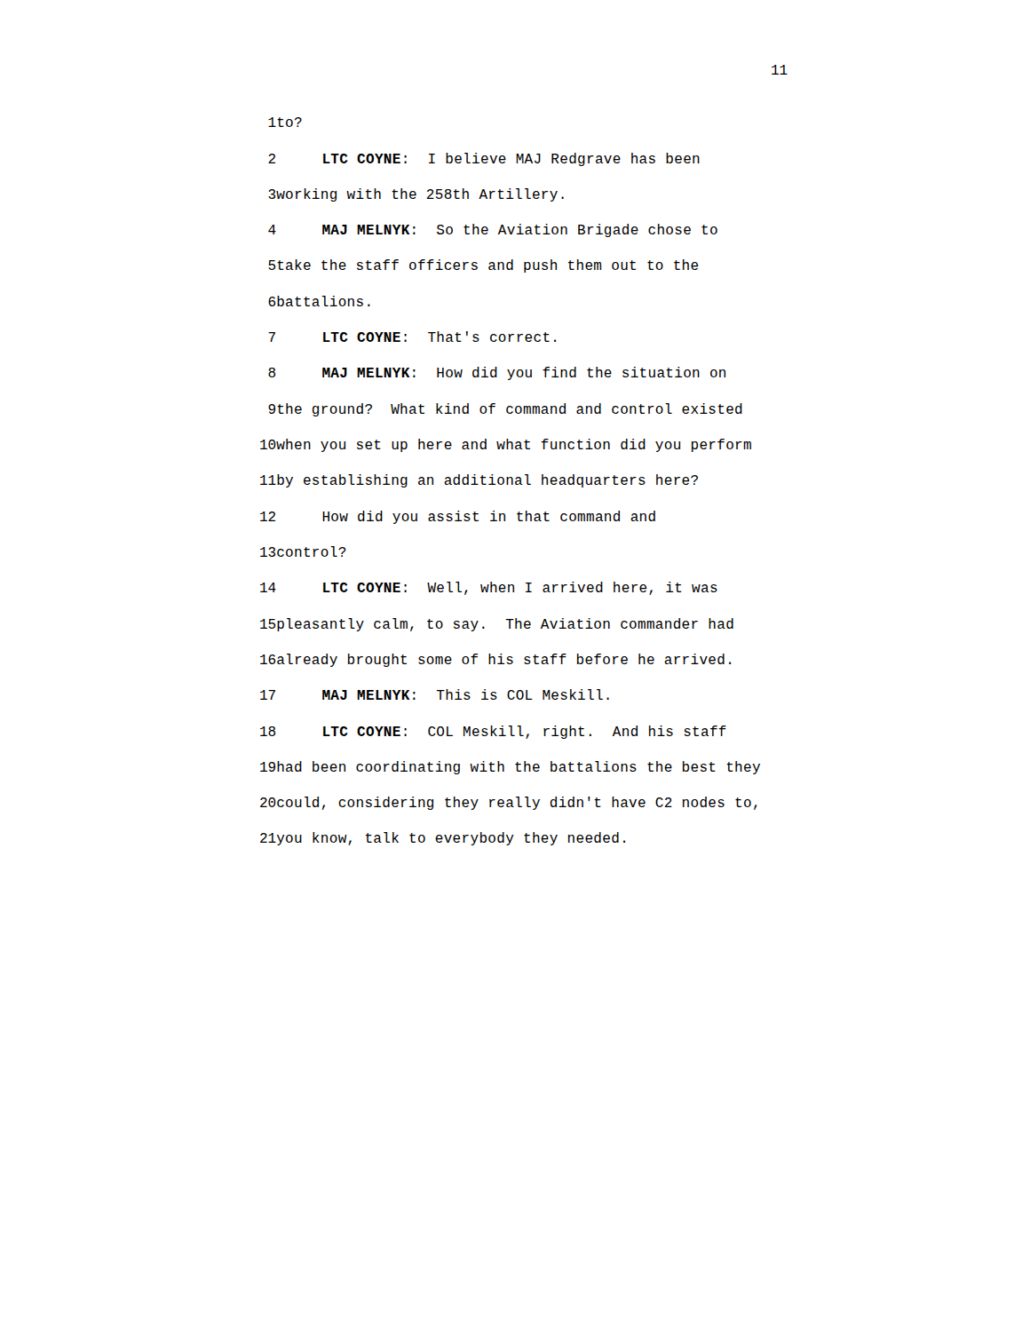11
| 1 | to? |
| 2 | LTC COYNE : I believe MAJ Redgrave has been |
| 3 | working with the 258th Artillery. |
| 4 | MAJ MELNYK : So the Aviation Brigade chose to |
| 5 | take the staff officers and push them out to the |
| 6 | battalions. |
| 7 | LTC COYNE : That's correct. |
| 8 | MAJ MELNYK : How did you find the situation on |
| 9 | the ground? What kind of command and control existed |
| 10 | when you set up here and what function did you perform |
| 11 | by establishing an additional headquarters here? |
| 12 | How did you assist in that command and |
| 13 | control? |
| 14 | LTC COYNE : Well, when I arrived here, it was |
| 15 | pleasantly calm, to say. The Aviation commander had |
| 16 | already brought some of his staff before he arrived. |
| 17 | MAJ MELNYK : This is COL Meskill. |
| 18 | LTC COYNE : COL Meskill, right. And his staff |
| 19 | had been coordinating with the battalions the best they |
| 20 | could, considering they really didn't have C2 nodes to, |
| 21 | you know, talk to everybody they needed. |